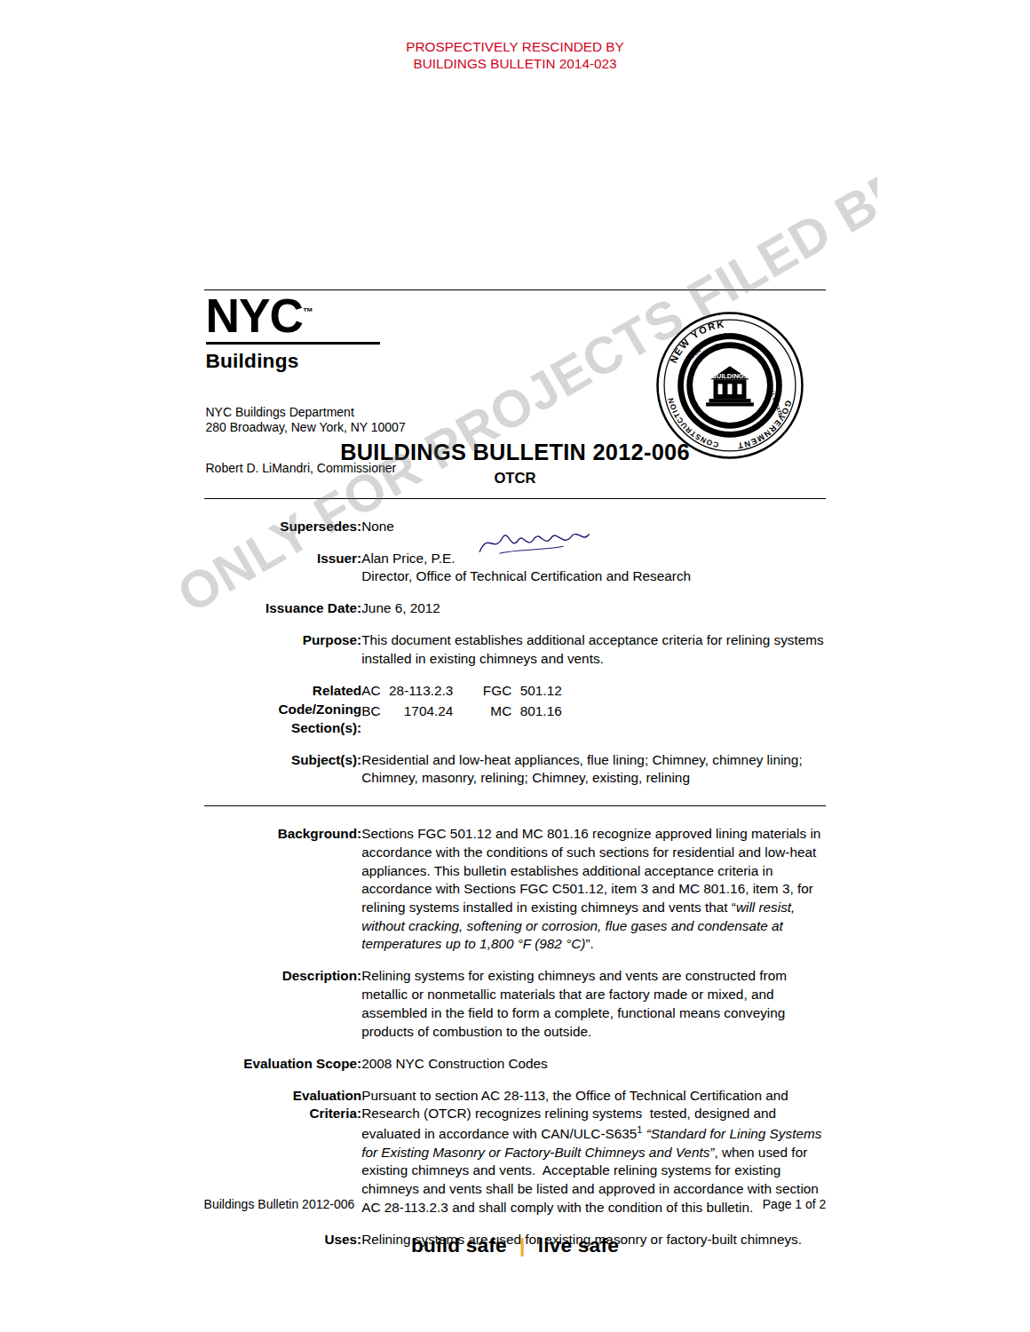PROSPECTIVELY RESCINDED BY
BUILDINGS BULLETIN 2014-023
NYC™
Buildings
NYC Buildings Department
280 Broadway, New York, NY 10007
Robert D. LiMandri, Commissioner
BUILDINGS NEW YORK GOVERNMENT CONSTRUCTION CITY LABOR & REAL ESTATE
BUILDINGS BULLETIN 2012-006
OTCR
| Supersedes: | None |
| Issuer: | Alan Price, P.E. Director, Office of Technical Certification and Research |
| Issuance Date: | June 6, 2012 |
| Purpose: | This document establishes additional acceptance criteria for relining systems installed in existing chimneys and vents. |
| Related Code/Zoning Section(s): | / AC / 28-113.2.3 / FGC / 501.12 / / BC / 1704.24 / MC / 801.16 / |
| Subject(s): | Residential and low-heat appliances, flue lining; Chimney, chimney lining; Chimney, masonry, relining; Chimney, existing, relining |
| Background: | Sections FGC 501.12 and MC 801.16 recognize approved lining materials in accordance with the conditions of such sections for residential and low-heat appliances. This bulletin establishes additional acceptance criteria in accordance with Sections FGC C501.12, item 3 and MC 801.16, item 3, for relining systems installed in existing chimneys and vents that “ will resist, without cracking, softening or corrosion, flue gases and condensate at temperatures up to 1,800 °F (982 °C) ”. |
| Description: | Relining systems for existing chimneys and vents are constructed from metallic or nonmetallic materials that are factory made or mixed, and assembled in the field to form a complete, functional means conveying products of combustion to the outside. |
| Evaluation Scope: | 2008 NYC Construction Codes |
| Evaluation Criteria: | Pursuant to section AC 28-113, the Office of Technical Certification and Research (OTCR) recognizes relining systems tested, designed and evaluated in accordance with CAN/ULC-S635 1 “Standard for Lining Systems for Existing Masonry or Factory-Built Chimneys and Vents” , when used for existing chimneys and vents. Acceptable relining systems for existing chimneys and vents shall be listed and approved in accordance with section AC 28-113.2.3 and shall comply with the condition of this bulletin. |
| Uses: | Relining systems are used for existing masonry or factory-built chimneys. |
Buildings Bulletin 2012-006 Page 1 of 2
build safe | live safe
ONLY FOR PROJECTS FILED BEFORE 12-31-14*